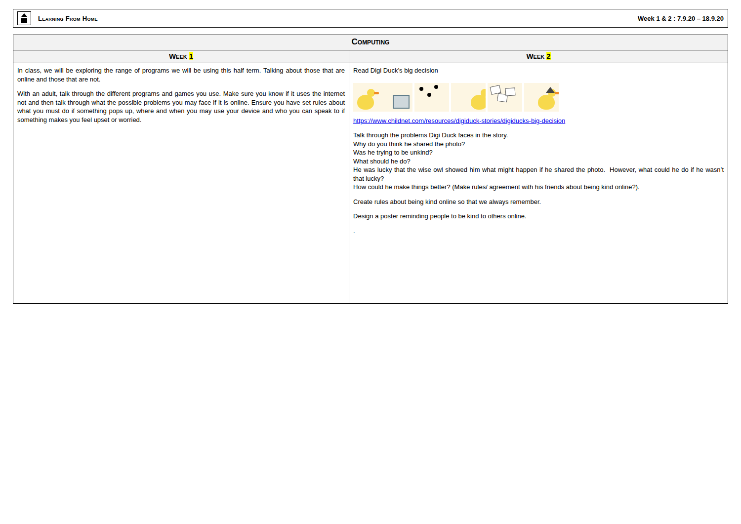Learning From Home
Week 1 & 2 : 7.9.20 – 18.9.20
| Computing |
| Week 1 | Week 2 |
| In class, we will be exploring the range of programs we will be using this half term. Talking about those that are online and those that are not. With an adult, talk through the different programs and games you use. Make sure you know if it uses the internet not and then talk through what the possible problems you may face if it is online. Ensure you have set rules about what you must do if something pops up, where and when you may use your device and who you can speak to if something makes you feel upset or worried. | Read Digi Duck’s big decision https://www.childnet.com/resources/digiduck-stories/digiducks-big-decision Talk through the problems Digi Duck faces in the story. Why do you think he shared the photo? Was he trying to be unkind? What should he do? He was lucky that the wise owl showed him what might happen if he shared the photo. However, what could he do if he wasn’t that lucky? How could he make things better? (Make rules/ agreement with his friends about being kind online?). Create rules about being kind online so that we always remember. Design a poster reminding people to be kind to others online. . |